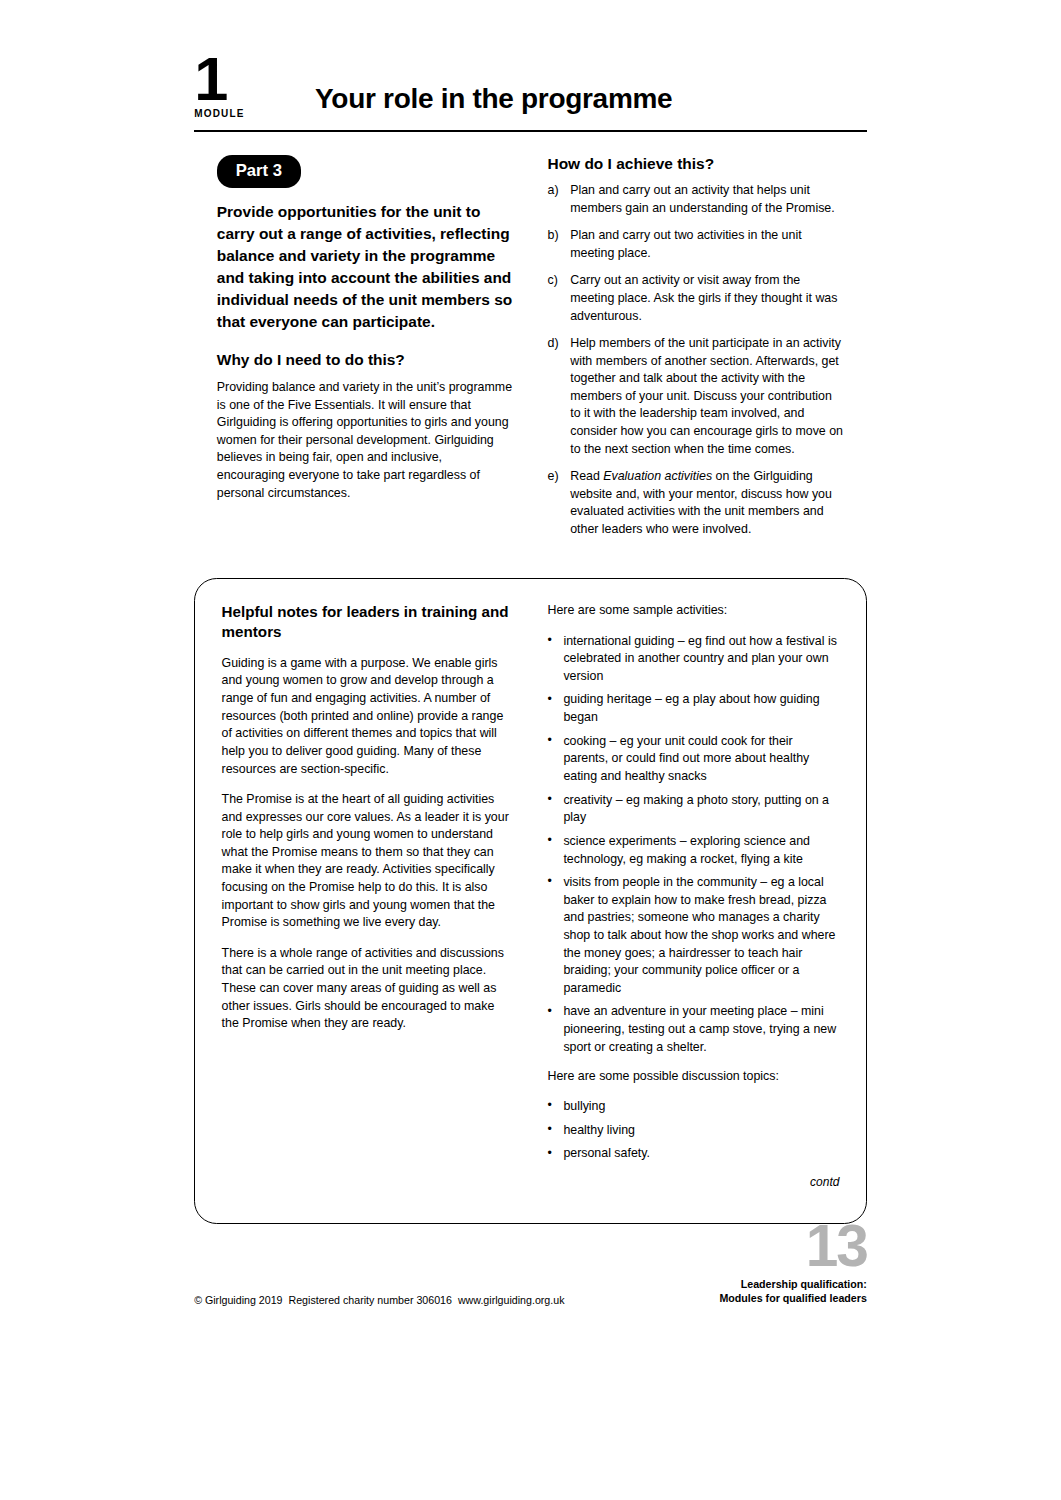1
MODULE
Your role in the programme
Part 3
Provide opportunities for the unit to carry out a range of activities, reflecting balance and variety in the programme and taking into account the abilities and individual needs of the unit members so that everyone can participate.
Why do I need to do this?
Providing balance and variety in the unit’s programme is one of the Five Essentials. It will ensure that Girlguiding is offering opportunities to girls and young women for their personal development. Girlguiding believes in being fair, open and inclusive, encouraging everyone to take part regardless of personal circumstances.
How do I achieve this?
a) Plan and carry out an activity that helps unit members gain an understanding of the Promise.
b) Plan and carry out two activities in the unit meeting place.
c) Carry out an activity or visit away from the meeting place. Ask the girls if they thought it was adventurous.
d) Help members of the unit participate in an activity with members of another section. Afterwards, get together and talk about the activity with the members of your unit. Discuss your contribution to it with the leadership team involved, and consider how you can encourage girls to move on to the next section when the time comes.
e) Read Evaluation activities on the Girlguiding website and, with your mentor, discuss how you evaluated activities with the unit members and other leaders who were involved.
Helpful notes for leaders in training and mentors
Guiding is a game with a purpose. We enable girls and young women to grow and develop through a range of fun and engaging activities. A number of resources (both printed and online) provide a range of activities on different themes and topics that will help you to deliver good guiding. Many of these resources are section-specific.
The Promise is at the heart of all guiding activities and expresses our core values. As a leader it is your role to help girls and young women to understand what the Promise means to them so that they can make it when they are ready. Activities specifically focusing on the Promise help to do this. It is also important to show girls and young women that the Promise is something we live every day.
There is a whole range of activities and discussions that can be carried out in the unit meeting place. These can cover many areas of guiding as well as other issues. Girls should be encouraged to make the Promise when they are ready.
Here are some sample activities:
international guiding – eg find out how a festival is celebrated in another country and plan your own version
guiding heritage – eg a play about how guiding began
cooking – eg your unit could cook for their parents, or could find out more about healthy eating and healthy snacks
creativity – eg making a photo story, putting on a play
science experiments – exploring science and technology, eg making a rocket, flying a kite
visits from people in the community – eg a local baker to explain how to make fresh bread, pizza and pastries; someone who manages a charity shop to talk about how the shop works and where the money goes; a hairdresser to teach hair braiding; your community police officer or a paramedic
have an adventure in your meeting place – mini pioneering, testing out a camp stove, trying a new sport or creating a shelter.
Here are some possible discussion topics:
bullying
healthy living
personal safety.
contd
13
© Girlguiding 2019 Registered charity number 306016 www.girlguiding.org.uk
Leadership qualification:
Modules for qualified leaders